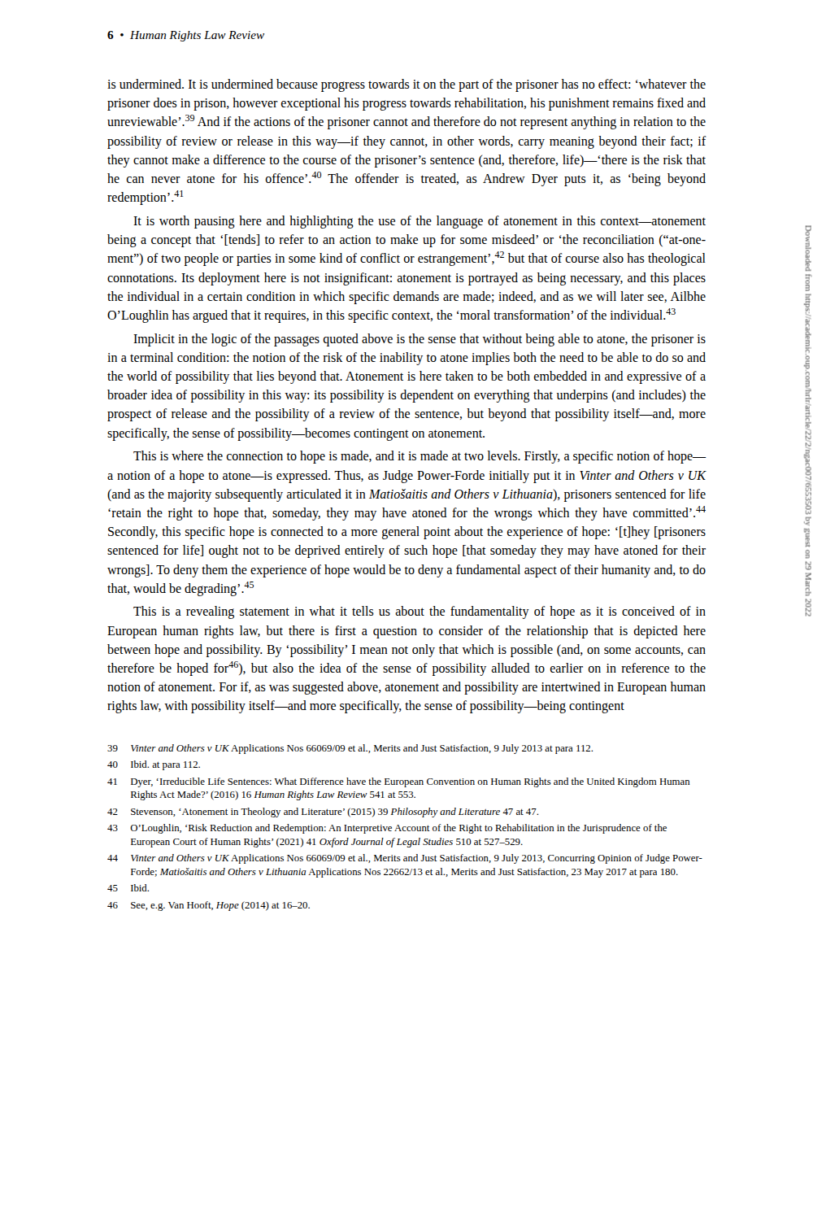6 • Human Rights Law Review
is undermined. It is undermined because progress towards it on the part of the prisoner has no effect: ‘whatever the prisoner does in prison, however exceptional his progress towards rehabilitation, his punishment remains fixed and unreviewable’.39 And if the actions of the prisoner cannot and therefore do not represent anything in relation to the possibility of review or release in this way—if they cannot, in other words, carry meaning beyond their fact; if they cannot make a difference to the course of the prisoner’s sentence (and, therefore, life)—‘there is the risk that he can never atone for his offence’.40 The offender is treated, as Andrew Dyer puts it, as ‘being beyond redemption’.41
It is worth pausing here and highlighting the use of the language of atonement in this context—atonement being a concept that ‘[tends] to refer to an action to make up for some misdeed’ or ‘the reconciliation (“at-one-ment”) of two people or parties in some kind of conflict or estrangement’,42 but that of course also has theological connotations. Its deployment here is not insignificant: atonement is portrayed as being necessary, and this places the individual in a certain condition in which specific demands are made; indeed, and as we will later see, Ailbhe O’Loughlin has argued that it requires, in this specific context, the ‘moral transformation’ of the individual.43
Implicit in the logic of the passages quoted above is the sense that without being able to atone, the prisoner is in a terminal condition: the notion of the risk of the inability to atone implies both the need to be able to do so and the world of possibility that lies beyond that. Atonement is here taken to be both embedded in and expressive of a broader idea of possibility in this way: its possibility is dependent on everything that underpins (and includes) the prospect of release and the possibility of a review of the sentence, but beyond that possibility itself—and, more specifically, the sense of possibility—becomes contingent on atonement.
This is where the connection to hope is made, and it is made at two levels. Firstly, a specific notion of hope—a notion of a hope to atone—is expressed. Thus, as Judge Power-Forde initially put it in Vinter and Others v UK (and as the majority subsequently articulated it in Matiošaitis and Others v Lithuania), prisoners sentenced for life ‘retain the right to hope that, someday, they may have atoned for the wrongs which they have committed’.44 Secondly, this specific hope is connected to a more general point about the experience of hope: ‘[t]hey [prisoners sentenced for life] ought not to be deprived entirely of such hope [that someday they may have atoned for their wrongs]. To deny them the experience of hope would be to deny a fundamental aspect of their humanity and, to do that, would be degrading’.45
This is a revealing statement in what it tells us about the fundamentality of hope as it is conceived of in European human rights law, but there is first a question to consider of the relationship that is depicted here between hope and possibility. By ‘possibility’ I mean not only that which is possible (and, on some accounts, can therefore be hoped for46), but also the idea of the sense of possibility alluded to earlier on in reference to the notion of atonement. For if, as was suggested above, atonement and possibility are intertwined in European human rights law, with possibility itself—and more specifically, the sense of possibility—being contingent
39 Vinter and Others v UK Applications Nos 66069/09 et al., Merits and Just Satisfaction, 9 July 2013 at para 112.
40 Ibid. at para 112.
41 Dyer, ‘Irreducible Life Sentences: What Difference have the European Convention on Human Rights and the United Kingdom Human Rights Act Made?’ (2016) 16 Human Rights Law Review 541 at 553.
42 Stevenson, ‘Atonement in Theology and Literature’ (2015) 39 Philosophy and Literature 47 at 47.
43 O’Loughlin, ‘Risk Reduction and Redemption: An Interpretive Account of the Right to Rehabilitation in the Jurisprudence of the European Court of Human Rights’ (2021) 41 Oxford Journal of Legal Studies 510 at 527–529.
44 Vinter and Others v UK Applications Nos 66069/09 et al., Merits and Just Satisfaction, 9 July 2013, Concurring Opinion of Judge Power-Forde; Matiošaitis and Others v Lithuania Applications Nos 22662/13 et al., Merits and Just Satisfaction, 23 May 2017 at para 180.
45 Ibid.
46 See, e.g. Van Hooft, Hope (2014) at 16–20.
Downloaded from https://academic.oup.com/hrlr/article/22/2/ngac007/6553503 by guest on 29 March 2022